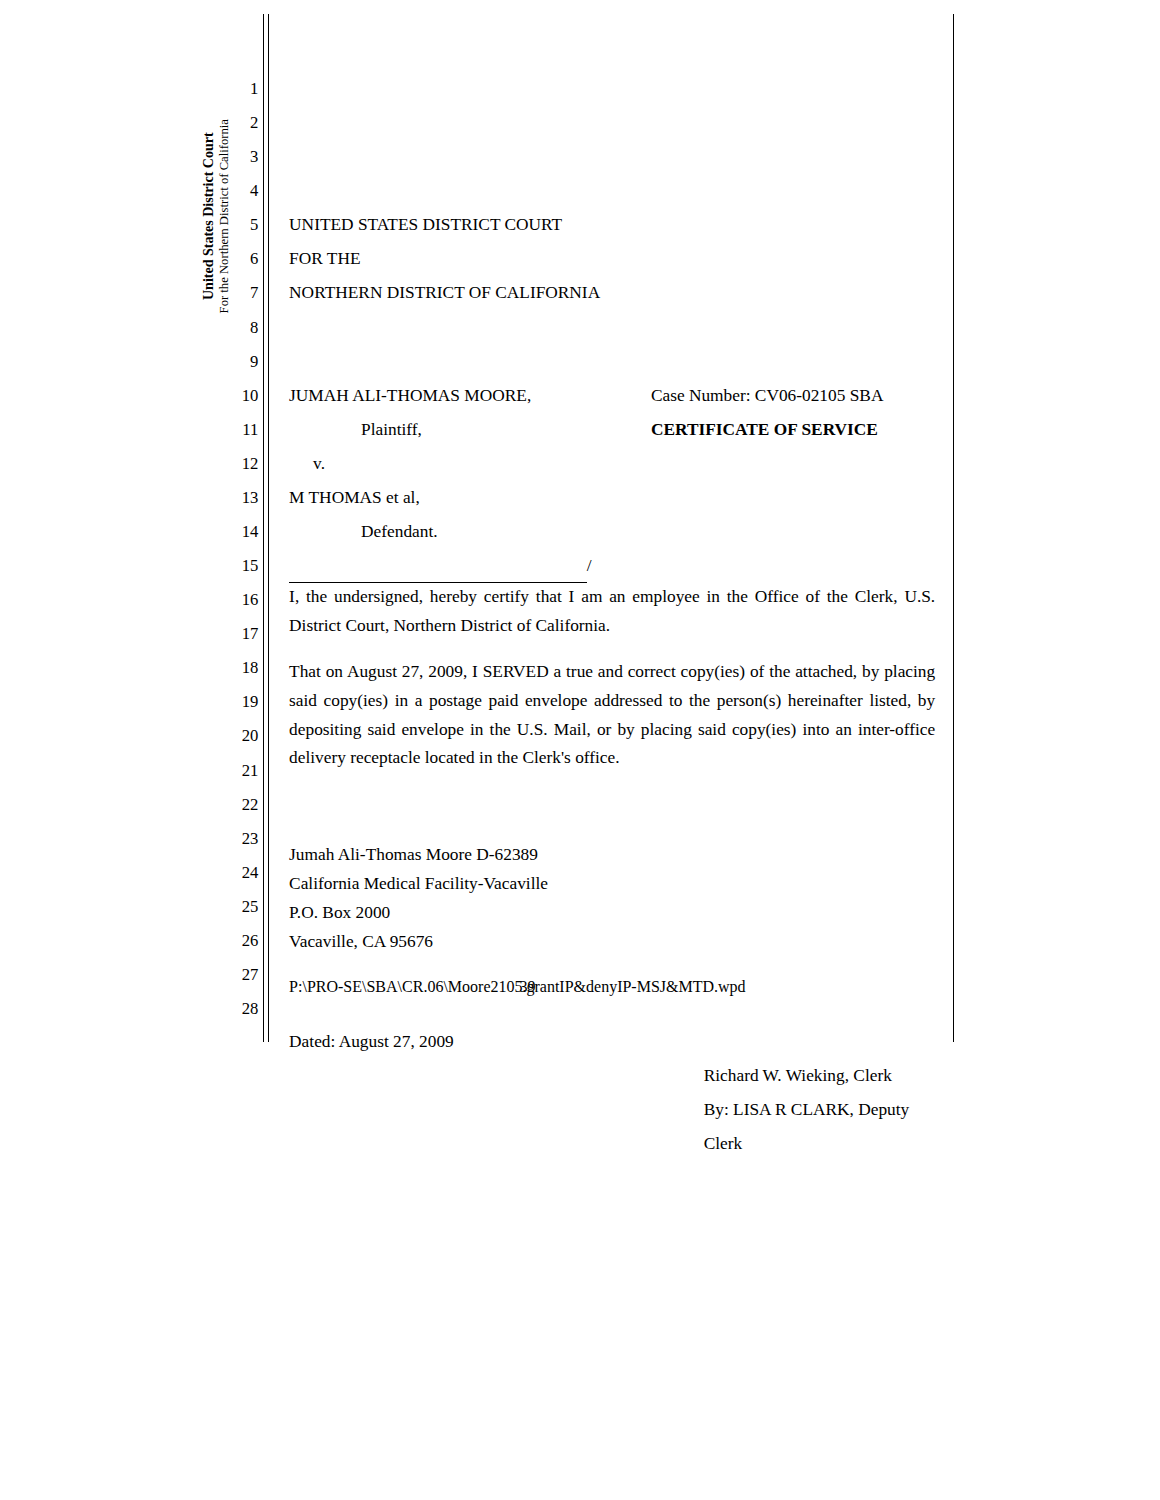1
2
3
4
5
6
7
8
9
10
11
12
13
14
15
16
17
18
19
20
21
22
23
24
25
26
27
28
United States District Court
For the Northern District of California
UNITED STATES DISTRICT COURT
FOR THE
NORTHERN DISTRICT OF CALIFORNIA
| JUMAH ALI-THOMAS MOORE, | Case Number: CV06-02105 SBA |
| Plaintiff, | CERTIFICATE OF SERVICE |
| v. | |
| M THOMAS et al, | |
| Defendant. | |
| / | |
I, the undersigned, hereby certify that I am an employee in the Office of the Clerk, U.S. District Court, Northern District of California.
That on August 27, 2009, I SERVED a true and correct copy(ies) of the attached, by placing said copy(ies) in a postage paid envelope addressed to the person(s) hereinafter listed, by depositing said envelope in the U.S. Mail, or by placing said copy(ies) into an inter-office delivery receptacle located in the Clerk's office.
Jumah Ali-Thomas Moore D-62389
California Medical Facility-Vacaville
P.O. Box 2000
Vacaville, CA 95676
| Dated: August 27, 2009 | |
| | Richard W. Wieking, Clerk |
| | By: LISA R CLARK, Deputy Clerk |
P:\PRO-SE\SBA\CR.06\Moore2105.grantIP&denyIP-MSJ&MTD.wpd
39